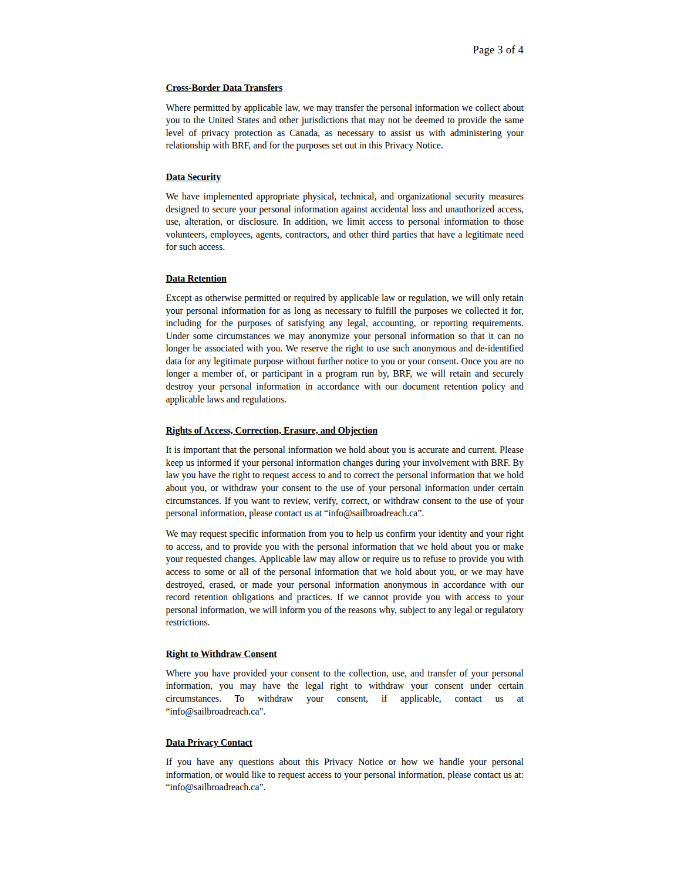Page 3 of 4
Cross-Border Data Transfers
Where permitted by applicable law, we may transfer the personal information we collect about you to the United States and other jurisdictions that may not be deemed to provide the same level of privacy protection as Canada, as necessary to assist us with administering your relationship with BRF, and for the purposes set out in this Privacy Notice.
Data Security
We have implemented appropriate physical, technical, and organizational security measures designed to secure your personal information against accidental loss and unauthorized access, use, alteration, or disclosure. In addition, we limit access to personal information to those volunteers, employees, agents, contractors, and other third parties that have a legitimate need for such access.
Data Retention
Except as otherwise permitted or required by applicable law or regulation, we will only retain your personal information for as long as necessary to fulfill the purposes we collected it for, including for the purposes of satisfying any legal, accounting, or reporting requirements. Under some circumstances we may anonymize your personal information so that it can no longer be associated with you. We reserve the right to use such anonymous and de-identified data for any legitimate purpose without further notice to you or your consent. Once you are no longer a member of, or participant in a program run by, BRF, we will retain and securely destroy your personal information in accordance with our document retention policy and applicable laws and regulations.
Rights of Access, Correction, Erasure, and Objection
It is important that the personal information we hold about you is accurate and current. Please keep us informed if your personal information changes during your involvement with BRF. By law you have the right to request access to and to correct the personal information that we hold about you, or withdraw your consent to the use of your personal information under certain circumstances. If you want to review, verify, correct, or withdraw consent to the use of your personal information, please contact us at “info@sailbroadreach.ca”.
We may request specific information from you to help us confirm your identity and your right to access, and to provide you with the personal information that we hold about you or make your requested changes. Applicable law may allow or require us to refuse to provide you with access to some or all of the personal information that we hold about you, or we may have destroyed, erased, or made your personal information anonymous in accordance with our record retention obligations and practices. If we cannot provide you with access to your personal information, we will inform you of the reasons why, subject to any legal or regulatory restrictions.
Right to Withdraw Consent
Where you have provided your consent to the collection, use, and transfer of your personal information, you may have the legal right to withdraw your consent under certain circumstances. To withdraw your consent, if applicable, contact us at “info@sailbroadreach.ca”.
Data Privacy Contact
If you have any questions about this Privacy Notice or how we handle your personal information, or would like to request access to your personal information, please contact us at: “info@sailbroadreach.ca”.